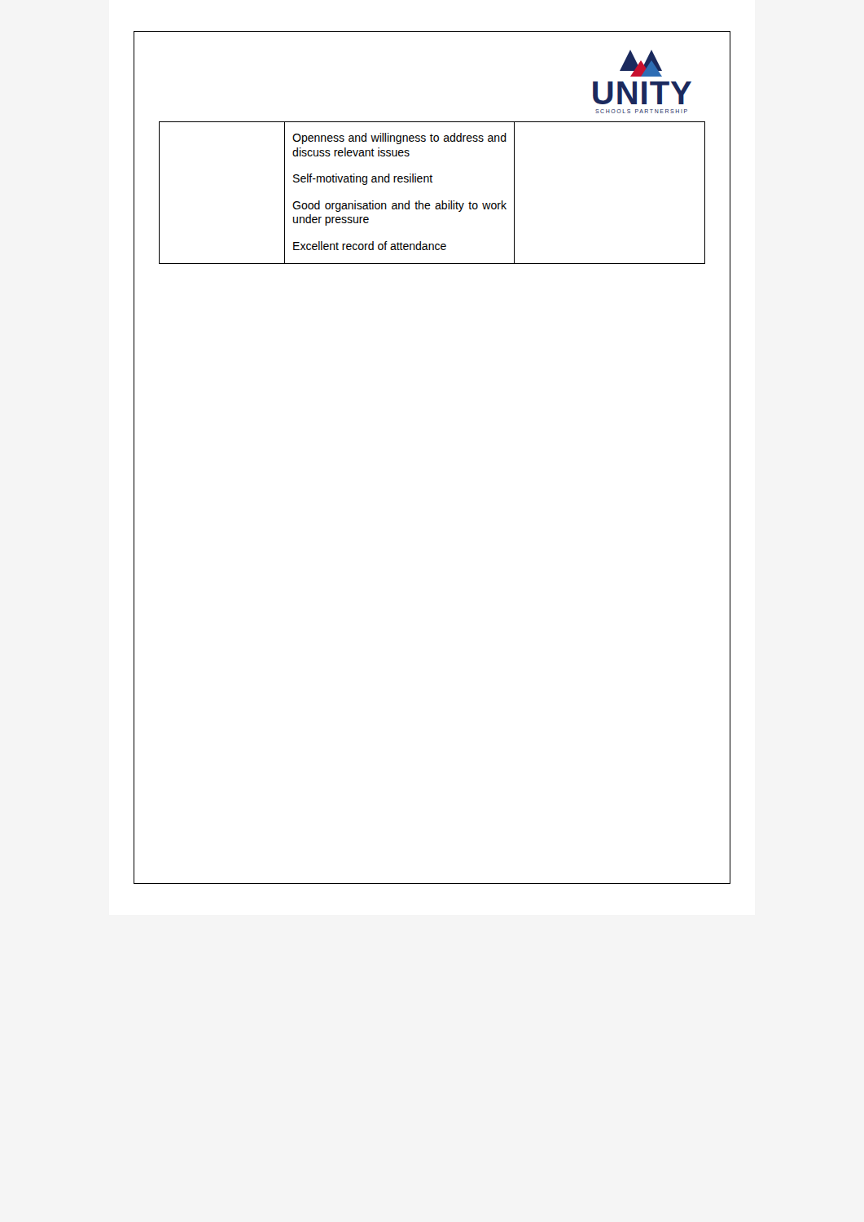UNITY
SCHOOLS PARTNERSHIP
| | Openness and willingness to address and discuss relevant issues Self-motivating and resilient Good organisation and the ability to work under pressure Excellent record of attendance | |